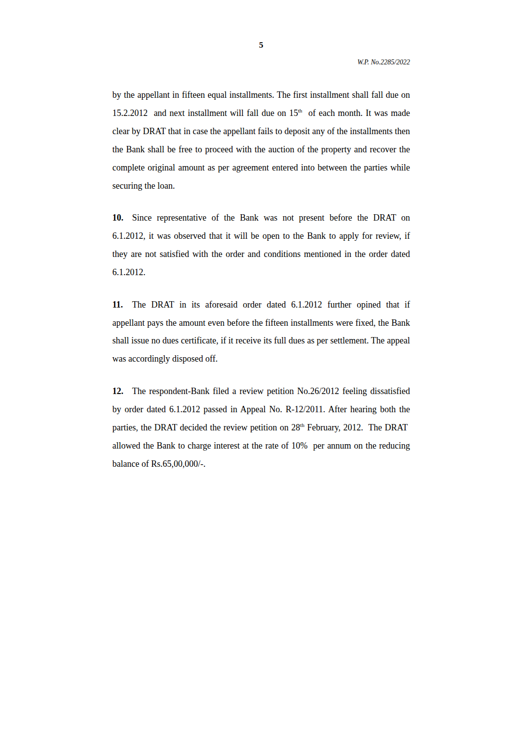5
W.P. No.2285/2022
by the appellant in fifteen equal installments. The first installment shall fall due on 15.2.2012 and next installment will fall due on 15th of each month. It was made clear by DRAT that in case the appellant fails to deposit any of the installments then the Bank shall be free to proceed with the auction of the property and recover the complete original amount as per agreement entered into between the parties while securing the loan.
10. Since representative of the Bank was not present before the DRAT on 6.1.2012, it was observed that it will be open to the Bank to apply for review, if they are not satisfied with the order and conditions mentioned in the order dated 6.1.2012.
11. The DRAT in its aforesaid order dated 6.1.2012 further opined that if appellant pays the amount even before the fifteen installments were fixed, the Bank shall issue no dues certificate, if it receive its full dues as per settlement. The appeal was accordingly disposed off.
12. The respondent-Bank filed a review petition No.26/2012 feeling dissatisfied by order dated 6.1.2012 passed in Appeal No. R-12/2011. After hearing both the parties, the DRAT decided the review petition on 28th February, 2012. The DRAT allowed the Bank to charge interest at the rate of 10% per annum on the reducing balance of Rs.65,00,000/-.